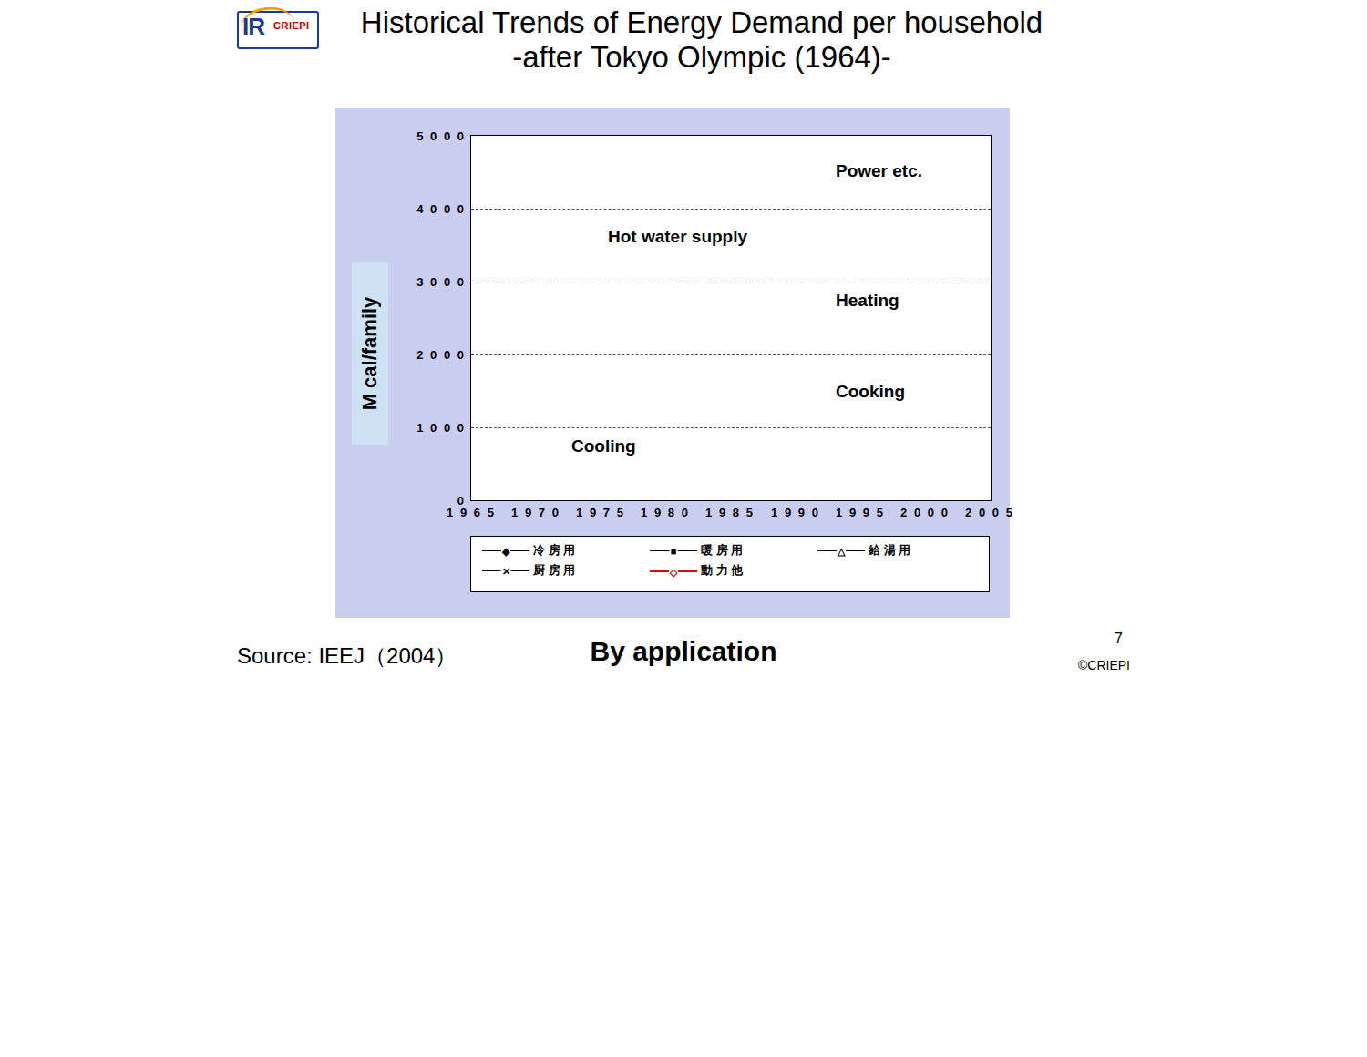IR
CRIEPI
Historical Trends of Energy Demand per household
-after Tokyo Olympic (1964)-
M cal/family
5 0 0 0
4 0 0 0
3 0 0 0
2 0 0 0
1 0 0 0
0
1 9 6 5
1 9 7 0
1 9 7 5
1 9 8 0
1 9 8 5
1 9 9 0
1 9 9 5
2 0 0 0
2 0 0 5
Power etc.
Hot water supply
Heating
Cooking
Cooling
| ◆ 冷 房 用 | ■ 暖 房 用 | △ 給 湯 用 |
| ✕ 厨 房 用 | ◇ 動 力 他 | |
Source: IEEJ（2004）
By application
7
©CRIEPI